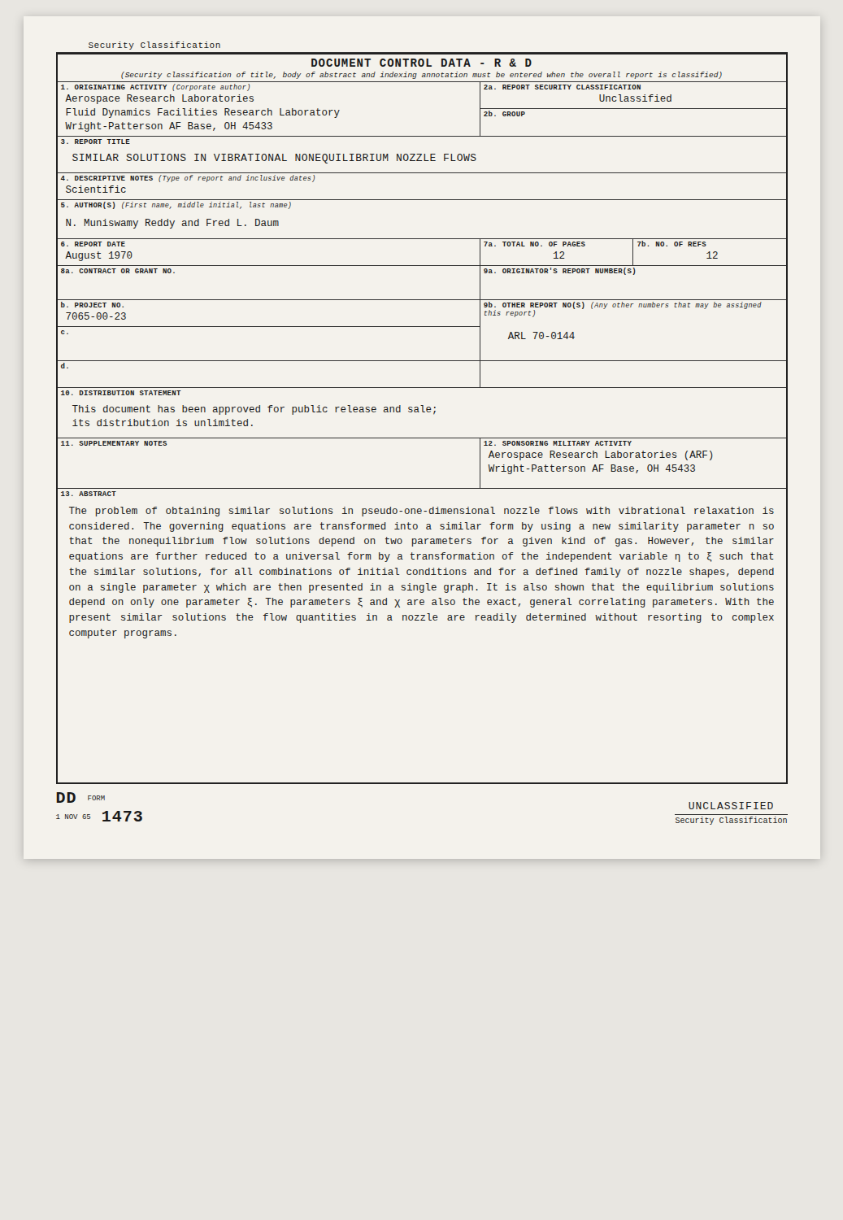Security Classification
| DOCUMENT CONTROL DATA - R & D |
| (Security classification of title, body of abstract and indexing annotation must be entered when the overall report is classified) |
| 1. ORIGINATING ACTIVITY (Corporate author) Aerospace Research Laboratories Fluid Dynamics Facilities Research Laboratory Wright-Patterson AF Base, OH 45433 | 2a. REPORT SECURITY CLASSIFICATION Unclassified |
| 2b. GROUP |
| 3. REPORT TITLE SIMILAR SOLUTIONS IN VIBRATIONAL NONEQUILIBRIUM NOZZLE FLOWS |
| 4. DESCRIPTIVE NOTES (Type of report and inclusive dates) Scientific |
| 5. AUTHOR(S) (First name, middle initial, last name) N. Muniswamy Reddy and Fred L. Daum |
| 6. REPORT DATE August 1970 | 7a. TOTAL NO. OF PAGES 12 | 7b. NO. OF REFS 12 |
| 8a. CONTRACT OR GRANT NO. | 9a. ORIGINATOR'S REPORT NUMBER(S) |
| b. PROJECT NO. 7065-00-23 | 9b. OTHER REPORT NO(S) (Any other numbers that may be assigned this report) ARL 70-0144 |
| c. |
| d. | |
| 10. DISTRIBUTION STATEMENT This document has been approved for public release and sale; its distribution is unlimited. |
| 11. SUPPLEMENTARY NOTES | 12. SPONSORING MILITARY ACTIVITY Aerospace Research Laboratories (ARF) Wright-Patterson AF Base, OH 45433 |
| 13. ABSTRACT The problem of obtaining similar solutions in pseudo-one-dimensional nozzle flows with vibrational relaxation is considered. The governing equations are transformed into a similar form by using a new similarity parameter n so that the nonequilibrium flow solutions depend on two parameters for a given kind of gas. However, the similar equations are further reduced to a universal form by a transformation of the independent variable η to ξ such that the similar solutions, for all combinations of initial conditions and for a defined family of nozzle shapes, depend on a single parameter χ which are then presented in a single graph. It is also shown that the equilibrium solutions depend on only one parameter ξ. The parameters ξ and χ are also the exact, general correlating parameters. With the present similar solutions the flow quantities in a nozzle are readily determined without resorting to complex computer programs. |
DD FORM
1 NOV 65 1473
UNCLASSIFIED
Security Classification